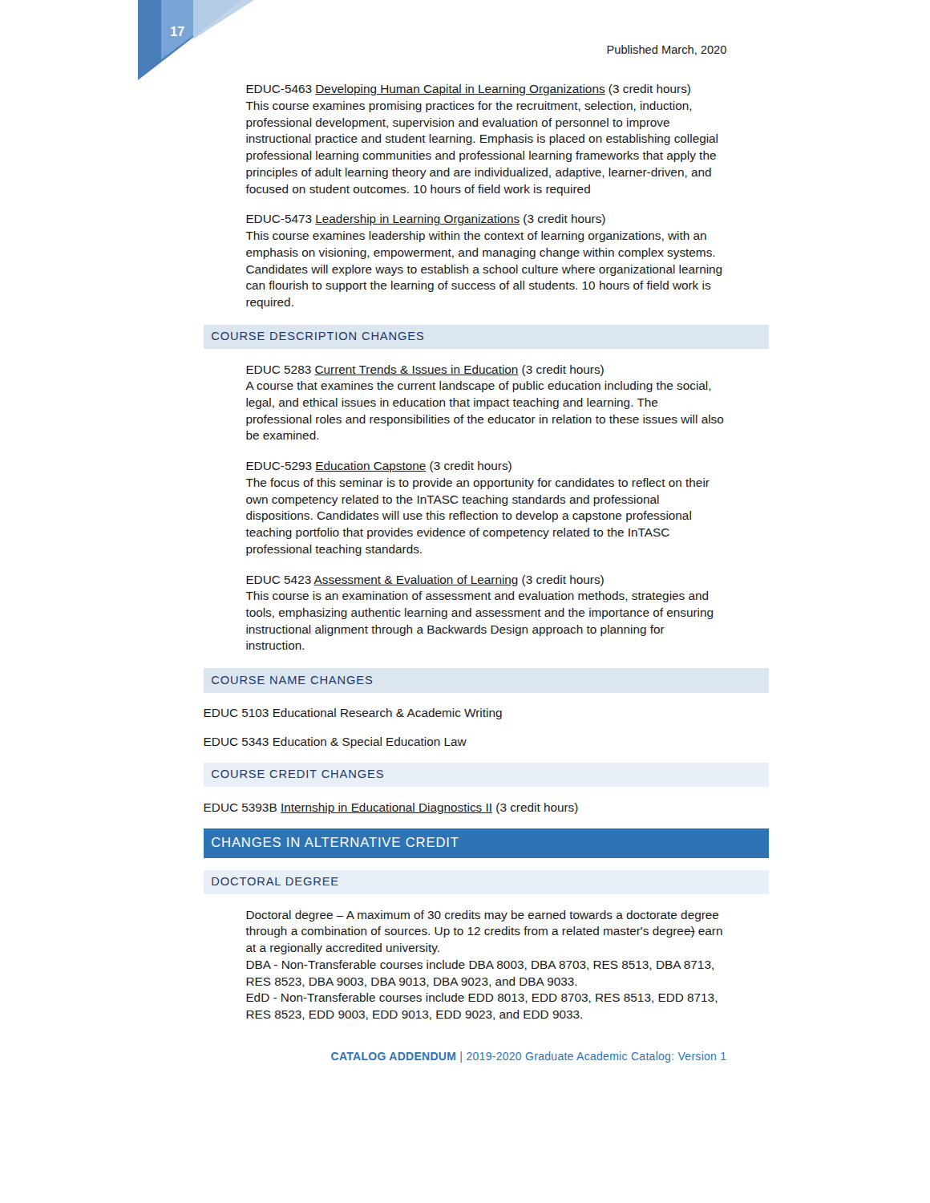17
Published March, 2020
EDUC-5463 Developing Human Capital in Learning Organizations (3 credit hours)
This course examines promising practices for the recruitment, selection, induction, professional development, supervision and evaluation of personnel to improve instructional practice and student learning. Emphasis is placed on establishing collegial professional learning communities and professional learning frameworks that apply the principles of adult learning theory and are individualized, adaptive, learner-driven, and focused on student outcomes. 10 hours of field work is required
EDUC-5473 Leadership in Learning Organizations (3 credit hours)
This course examines leadership within the context of learning organizations, with an emphasis on visioning, empowerment, and managing change within complex systems. Candidates will explore ways to establish a school culture where organizational learning can flourish to support the learning of success of all students. 10 hours of field work is required.
Course Description Changes
EDUC 5283 Current Trends & Issues in Education (3 credit hours)
A course that examines the current landscape of public education including the social, legal, and ethical issues in education that impact teaching and learning. The professional roles and responsibilities of the educator in relation to these issues will also be examined.
EDUC-5293 Education Capstone (3 credit hours)
The focus of this seminar is to provide an opportunity for candidates to reflect on their own competency related to the InTASC teaching standards and professional dispositions. Candidates will use this reflection to develop a capstone professional teaching portfolio that provides evidence of competency related to the InTASC professional teaching standards.
EDUC 5423 Assessment & Evaluation of Learning (3 credit hours)
This course is an examination of assessment and evaluation methods, strategies and tools, emphasizing authentic learning and assessment and the importance of ensuring instructional alignment through a Backwards Design approach to planning for instruction.
Course Name Changes
EDUC 5103 Educational Research & Academic Writing
EDUC 5343 Education & Special Education Law
Course Credit Changes
EDUC 5393B Internship in Educational Diagnostics II (3 credit hours)
Changes in Alternative Credit
Doctoral Degree
Doctoral degree – A maximum of 30 credits may be earned towards a doctorate degree through a combination of sources. Up to 12 credits from a related master's degree) earn at a regionally accredited university.
DBA - Non-Transferable courses include DBA 8003, DBA 8703, RES 8513, DBA 8713, RES 8523, DBA 9003, DBA 9013, DBA 9023, and DBA 9033.
EdD - Non-Transferable courses include EDD 8013, EDD 8703, RES 8513, EDD 8713, RES 8523, EDD 9003, EDD 9013, EDD 9023, and EDD 9033.
CATALOG ADDENDUM | 2019-2020 Graduate Academic Catalog: Version 1